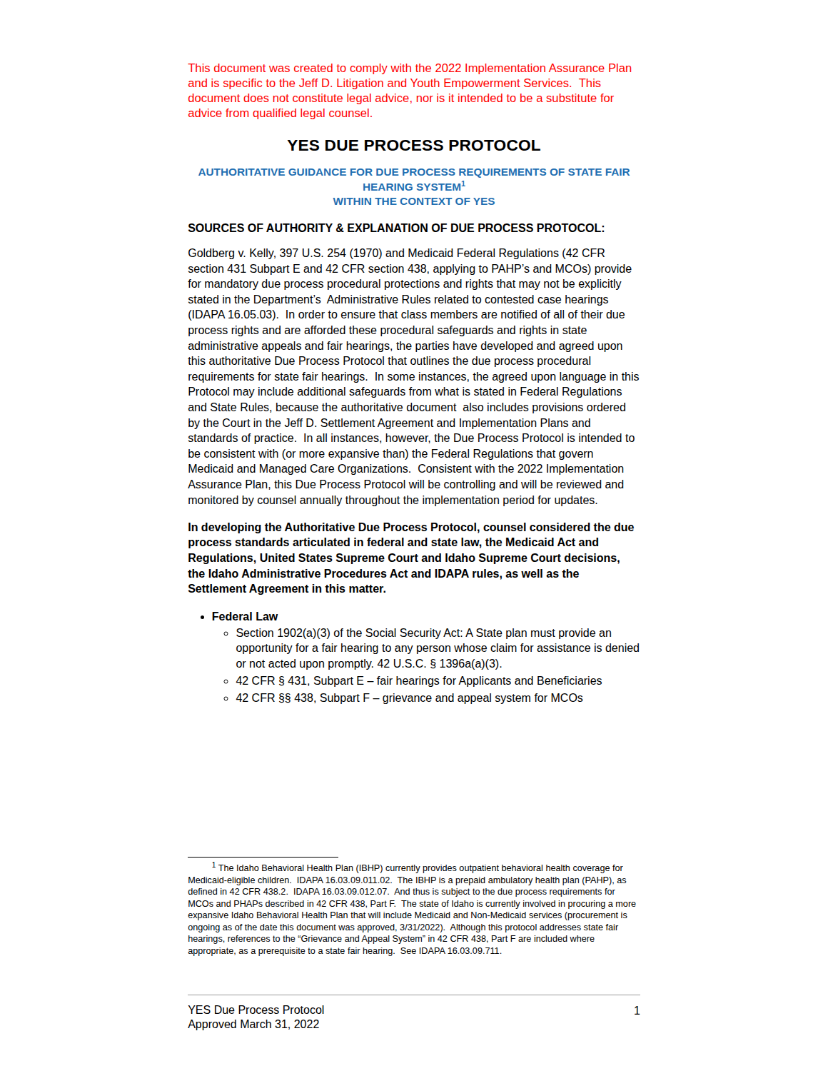This document was created to comply with the 2022 Implementation Assurance Plan and is specific to the Jeff D. Litigation and Youth Empowerment Services. This document does not constitute legal advice, nor is it intended to be a substitute for advice from qualified legal counsel.
YES DUE PROCESS PROTOCOL
AUTHORITATIVE GUIDANCE FOR DUE PROCESS REQUIREMENTS OF STATE FAIR HEARING SYSTEM1
WITHIN THE CONTEXT OF YES
SOURCES OF AUTHORITY & EXPLANATION OF DUE PROCESS PROTOCOL:
Goldberg v. Kelly, 397 U.S. 254 (1970) and Medicaid Federal Regulations (42 CFR section 431 Subpart E and 42 CFR section 438, applying to PAHP’s and MCOs) provide for mandatory due process procedural protections and rights that may not be explicitly stated in the Department’s Administrative Rules related to contested case hearings (IDAPA 16.05.03). In order to ensure that class members are notified of all of their due process rights and are afforded these procedural safeguards and rights in state administrative appeals and fair hearings, the parties have developed and agreed upon this authoritative Due Process Protocol that outlines the due process procedural requirements for state fair hearings. In some instances, the agreed upon language in this Protocol may include additional safeguards from what is stated in Federal Regulations and State Rules, because the authoritative document also includes provisions ordered by the Court in the Jeff D. Settlement Agreement and Implementation Plans and standards of practice. In all instances, however, the Due Process Protocol is intended to be consistent with (or more expansive than) the Federal Regulations that govern Medicaid and Managed Care Organizations. Consistent with the 2022 Implementation Assurance Plan, this Due Process Protocol will be controlling and will be reviewed and monitored by counsel annually throughout the implementation period for updates.
In developing the Authoritative Due Process Protocol, counsel considered the due process standards articulated in federal and state law, the Medicaid Act and Regulations, United States Supreme Court and Idaho Supreme Court decisions, the Idaho Administrative Procedures Act and IDAPA rules, as well as the Settlement Agreement in this matter.
Federal Law
Section 1902(a)(3) of the Social Security Act: A State plan must provide an opportunity for a fair hearing to any person whose claim for assistance is denied or not acted upon promptly. 42 U.S.C. § 1396a(a)(3).
42 CFR § 431, Subpart E – fair hearings for Applicants and Beneficiaries
42 CFR §§ 438, Subpart F – grievance and appeal system for MCOs
1 The Idaho Behavioral Health Plan (IBHP) currently provides outpatient behavioral health coverage for Medicaid-eligible children. IDAPA 16.03.09.011.02. The IBHP is a prepaid ambulatory health plan (PAHP), as defined in 42 CFR 438.2. IDAPA 16.03.09.012.07. And thus is subject to the due process requirements for MCOs and PHAPs described in 42 CFR 438, Part F. The state of Idaho is currently involved in procuring a more expansive Idaho Behavioral Health Plan that will include Medicaid and Non-Medicaid services (procurement is ongoing as of the date this document was approved, 3/31/2022). Although this protocol addresses state fair hearings, references to the “Grievance and Appeal System” in 42 CFR 438, Part F are included where appropriate, as a prerequisite to a state fair hearing. See IDAPA 16.03.09.711.
YES Due Process Protocol
Approved March 31, 2022
1